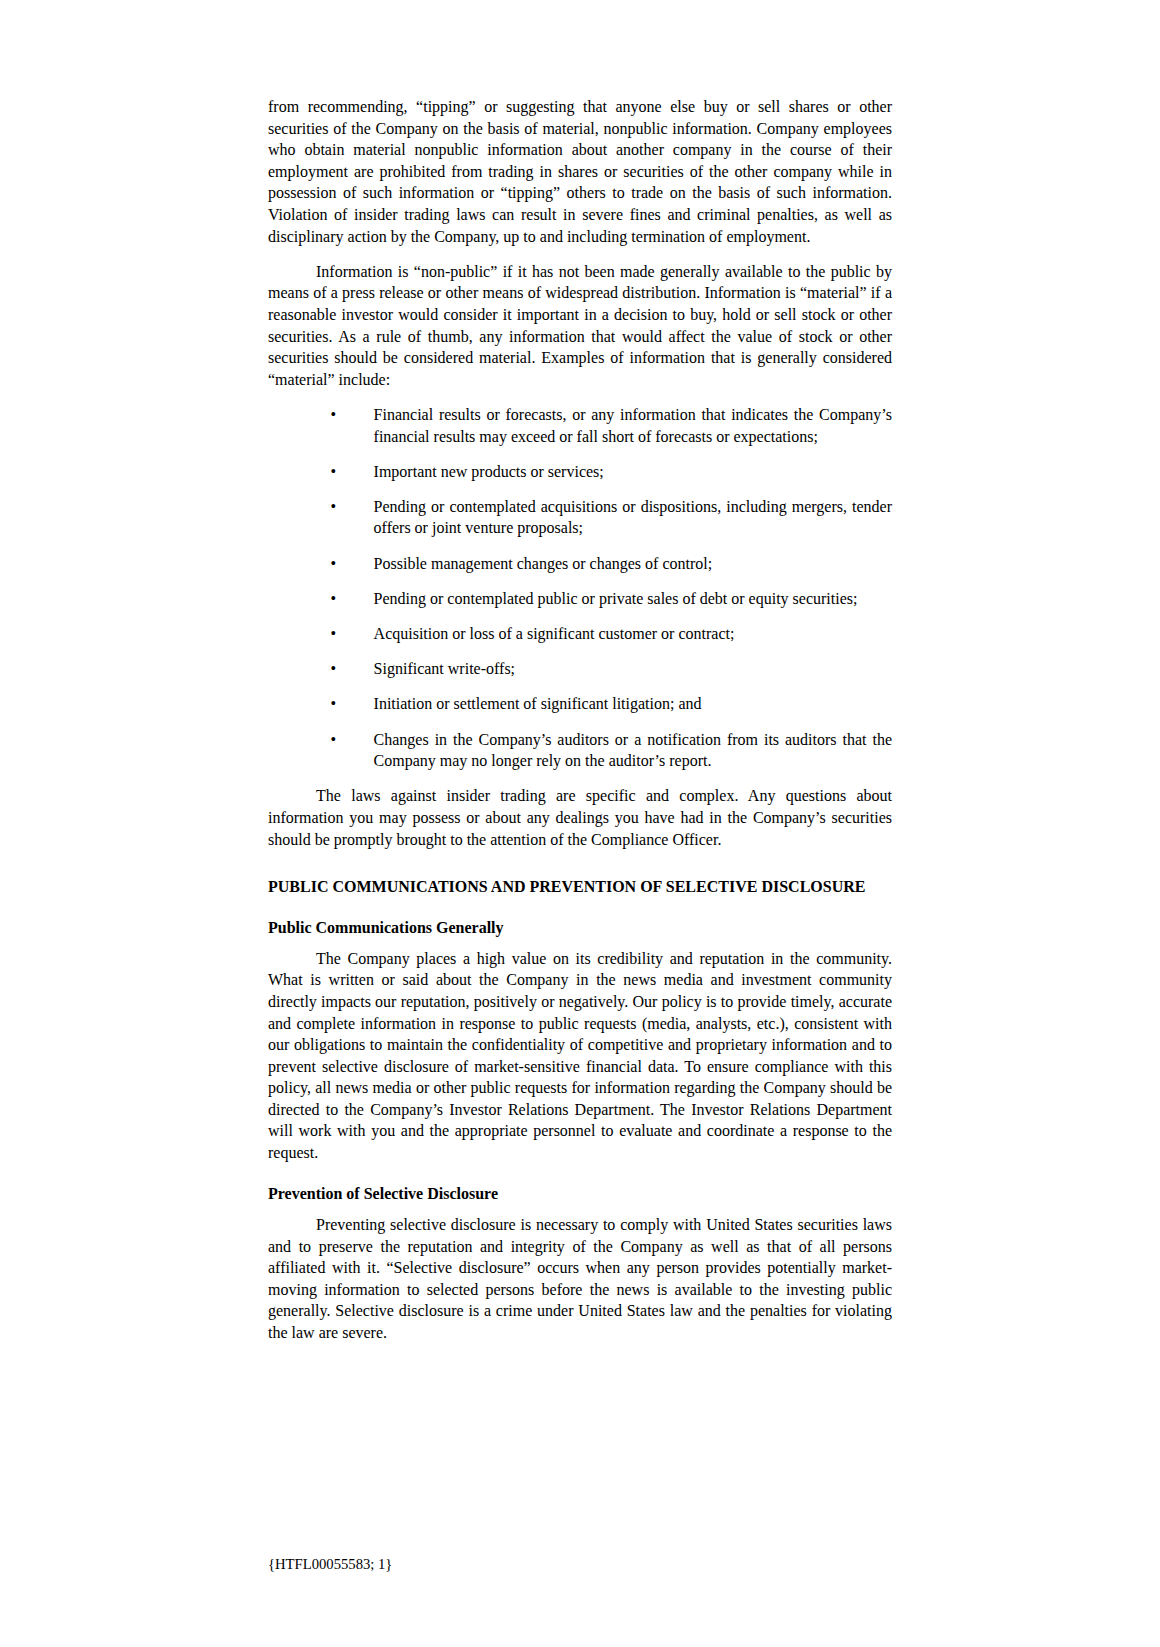from recommending, “tipping” or suggesting that anyone else buy or sell shares or other securities of the Company on the basis of material, nonpublic information. Company employees who obtain material nonpublic information about another company in the course of their employment are prohibited from trading in shares or securities of the other company while in possession of such information or “tipping” others to trade on the basis of such information. Violation of insider trading laws can result in severe fines and criminal penalties, as well as disciplinary action by the Company, up to and including termination of employment.
Information is “non-public” if it has not been made generally available to the public by means of a press release or other means of widespread distribution. Information is “material” if a reasonable investor would consider it important in a decision to buy, hold or sell stock or other securities. As a rule of thumb, any information that would affect the value of stock or other securities should be considered material. Examples of information that is generally considered “material” include:
Financial results or forecasts, or any information that indicates the Company’s financial results may exceed or fall short of forecasts or expectations;
Important new products or services;
Pending or contemplated acquisitions or dispositions, including mergers, tender offers or joint venture proposals;
Possible management changes or changes of control;
Pending or contemplated public or private sales of debt or equity securities;
Acquisition or loss of a significant customer or contract;
Significant write-offs;
Initiation or settlement of significant litigation; and
Changes in the Company’s auditors or a notification from its auditors that the Company may no longer rely on the auditor’s report.
The laws against insider trading are specific and complex. Any questions about information you may possess or about any dealings you have had in the Company’s securities should be promptly brought to the attention of the Compliance Officer.
Public Communications and Prevention of Selective Disclosure
Public Communications Generally
The Company places a high value on its credibility and reputation in the community. What is written or said about the Company in the news media and investment community directly impacts our reputation, positively or negatively. Our policy is to provide timely, accurate and complete information in response to public requests (media, analysts, etc.), consistent with our obligations to maintain the confidentiality of competitive and proprietary information and to prevent selective disclosure of market-sensitive financial data. To ensure compliance with this policy, all news media or other public requests for information regarding the Company should be directed to the Company’s Investor Relations Department. The Investor Relations Department will work with you and the appropriate personnel to evaluate and coordinate a response to the request.
Prevention of Selective Disclosure
Preventing selective disclosure is necessary to comply with United States securities laws and to preserve the reputation and integrity of the Company as well as that of all persons affiliated with it. “Selective disclosure” occurs when any person provides potentially market-moving information to selected persons before the news is available to the investing public generally. Selective disclosure is a crime under United States law and the penalties for violating the law are severe.
{HTFL00055583; 1}